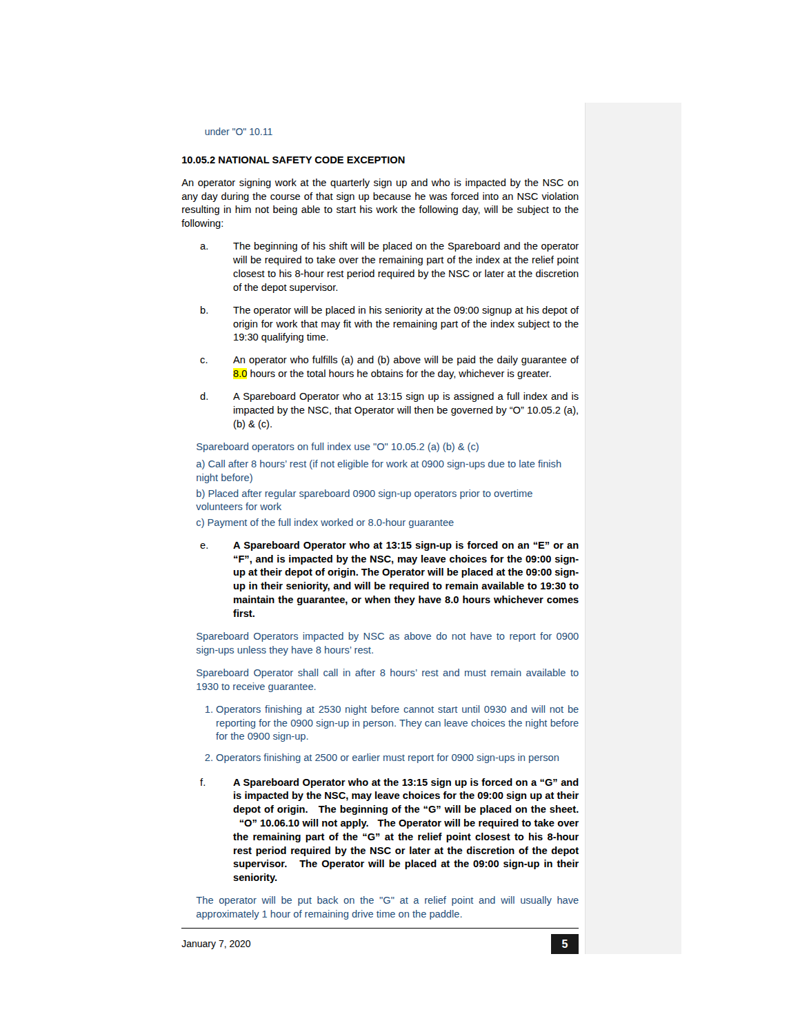under "O" 10.11
10.05.2 NATIONAL SAFETY CODE EXCEPTION
An operator signing work at the quarterly sign up and who is impacted by the NSC on any day during the course of that sign up because he was forced into an NSC violation resulting in him not being able to start his work the following day, will be subject to the following:
a.
The beginning of his shift will be placed on the Spareboard and the operator will be required to take over the remaining part of the index at the relief point closest to his 8-hour rest period required by the NSC or later at the discretion of the depot supervisor.
b.
The operator will be placed in his seniority at the 09:00 signup at his depot of origin for work that may fit with the remaining part of the index subject to the 19:30 qualifying time.
c.
An operator who fulfills (a) and (b) above will be paid the daily guarantee of 8.0 hours or the total hours he obtains for the day, whichever is greater.
d.
A Spareboard Operator who at 13:15 sign up is assigned a full index and is impacted by the NSC, that Operator will then be governed by “O” 10.05.2 (a), (b) & (c).
Spareboard operators on full index use "O" 10.05.2 (a) (b) & (c)
a) Call after 8 hours’ rest (if not eligible for work at 0900 sign-ups due to late finish night before)
b) Placed after regular spareboard 0900 sign-up operators prior to overtime volunteers for work
c) Payment of the full index worked or 8.0-hour guarantee
e.
A Spareboard Operator who at 13:15 sign-up is forced on an “E” or an “F”, and is impacted by the NSC, may leave choices for the 09:00 sign-up at their depot of origin. The Operator will be placed at the 09:00 sign-up in their seniority, and will be required to remain available to 19:30 to maintain the guarantee, or when they have 8.0 hours whichever comes first.
Spareboard Operators impacted by NSC as above do not have to report for 0900 sign-ups unless they have 8 hours’ rest.
Spareboard Operator shall call in after 8 hours’ rest and must remain available to 1930 to receive guarantee.
Operators finishing at 2530 night before cannot start until 0930 and will not be reporting for the 0900 sign-up in person. They can leave choices the night before for the 0900 sign-up.
Operators finishing at 2500 or earlier must report for 0900 sign-ups in person
f.
A Spareboard Operator who at the 13:15 sign up is forced on a “G” and is impacted by the NSC, may leave choices for the 09:00 sign up at their depot of origin. The beginning of the “G” will be placed on the sheet. “O” 10.06.10 will not apply. The Operator will be required to take over the remaining part of the “G” at the relief point closest to his 8-hour rest period required by the NSC or later at the discretion of the depot supervisor. The Operator will be placed at the 09:00 sign-up in their seniority.
The operator will be put back on the "G" at a relief point and will usually have approximately 1 hour of remaining drive time on the paddle.
January 7, 2020 5